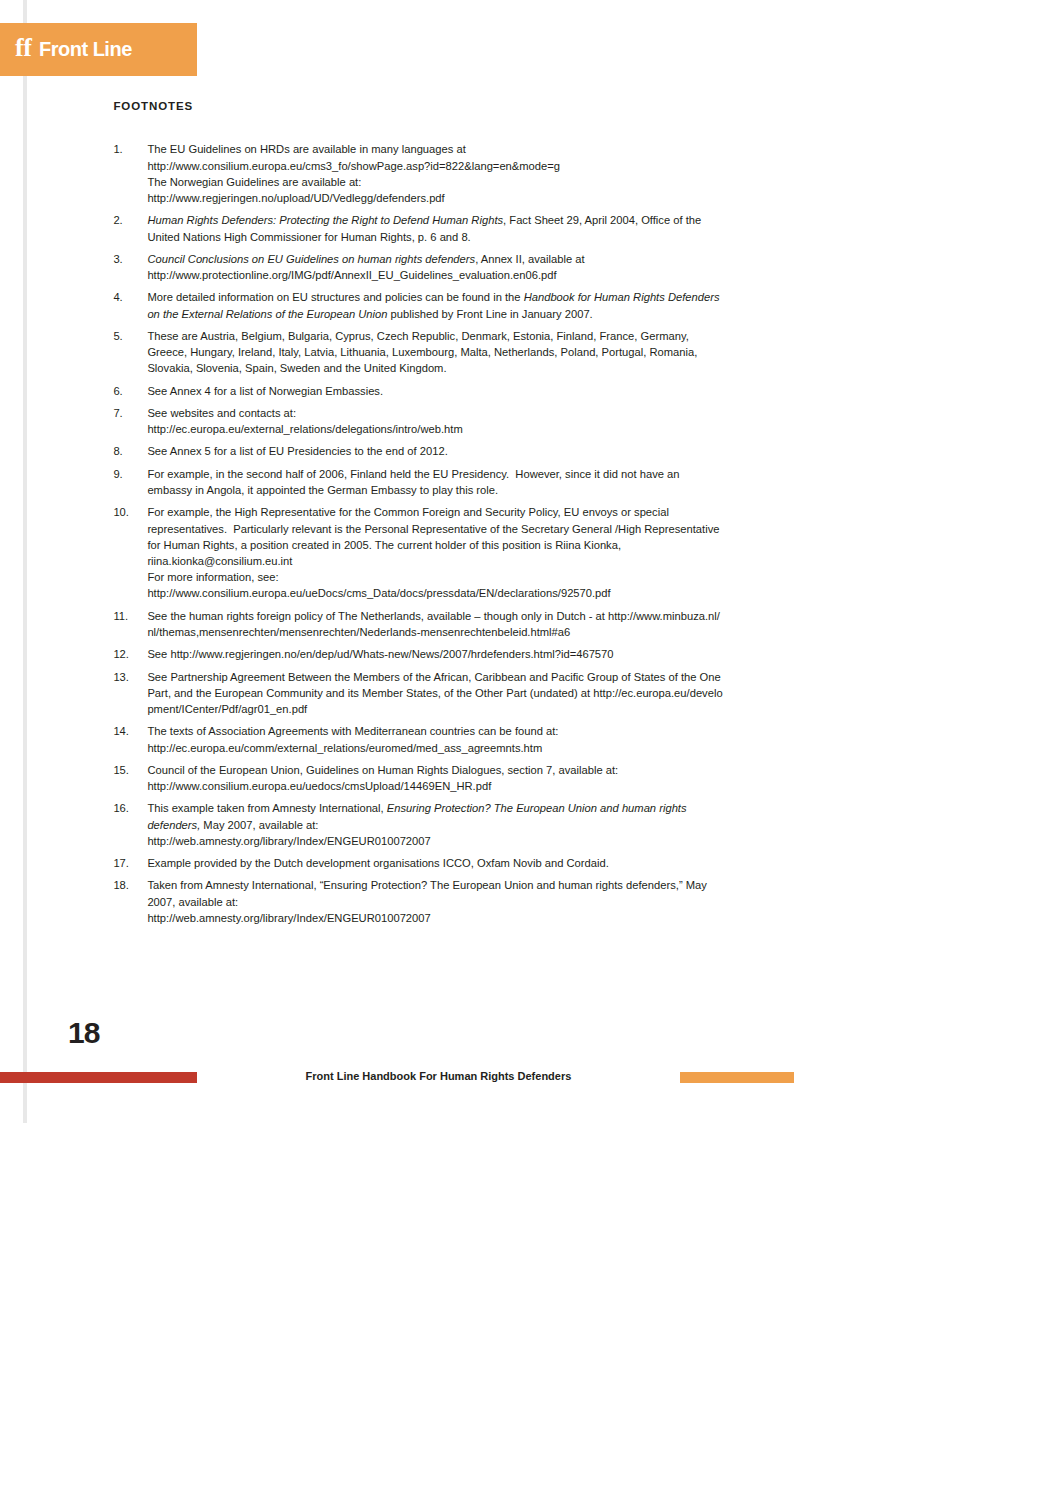ff Front Line
FOOTNOTES
The EU Guidelines on HRDs are available in many languages at
http://www.consilium.europa.eu/cms3_fo/showPage.asp?id=822&lang=en&mode=g
The Norwegian Guidelines are available at:
http://www.regjeringen.no/upload/UD/Vedlegg/defenders.pdf
Human Rights Defenders: Protecting the Right to Defend Human Rights, Fact Sheet 29, April 2004, Office of the United Nations High Commissioner for Human Rights, p. 6 and 8.
Council Conclusions on EU Guidelines on human rights defenders, Annex II, available at
http://www.protectionline.org/IMG/pdf/AnnexII_EU_Guidelines_evaluation.en06.pdf
More detailed information on EU structures and policies can be found in the Handbook for Human Rights Defenders on the External Relations of the European Union published by Front Line in January 2007.
These are Austria, Belgium, Bulgaria, Cyprus, Czech Republic, Denmark, Estonia, Finland, France, Germany, Greece, Hungary, Ireland, Italy, Latvia, Lithuania, Luxembourg, Malta, Netherlands, Poland, Portugal, Romania, Slovakia, Slovenia, Spain, Sweden and the United Kingdom.
See Annex 4 for a list of Norwegian Embassies.
See websites and contacts at:
http://ec.europa.eu/external_relations/delegations/intro/web.htm
See Annex 5 for a list of EU Presidencies to the end of 2012.
For example, in the second half of 2006, Finland held the EU Presidency. However, since it did not have an embassy in Angola, it appointed the German Embassy to play this role.
For example, the High Representative for the Common Foreign and Security Policy, EU envoys or special representatives. Particularly relevant is the Personal Representative of the Secretary General /High Representative for Human Rights, a position created in 2005. The current holder of this position is Riina Kionka, riina.kionka@consilium.eu.int
For more information, see:
http://www.consilium.europa.eu/ueDocs/cms_Data/docs/pressdata/EN/declarations/92570.pdf
See the human rights foreign policy of The Netherlands, available – though only in Dutch - at http://www.minbuza.nl/nl/themas,mensenrechten/mensenrechten/Nederlands-mensenrechtenbeleid.html#a6
See http://www.regjeringen.no/en/dep/ud/Whats-new/News/2007/hrdefenders.html?id=467570
See Partnership Agreement Between the Members of the African, Caribbean and Pacific Group of States of the One Part, and the European Community and its Member States, of the Other Part (undated) at http://ec.europa.eu/development/ICenter/Pdf/agr01_en.pdf
The texts of Association Agreements with Mediterranean countries can be found at:
http://ec.europa.eu/comm/external_relations/euromed/med_ass_agreemnts.htm
Council of the European Union, Guidelines on Human Rights Dialogues, section 7, available at:
http://www.consilium.europa.eu/uedocs/cmsUpload/14469EN_HR.pdf
This example taken from Amnesty International, Ensuring Protection? The European Union and human rights defenders, May 2007, available at:
http://web.amnesty.org/library/Index/ENGEUR010072007
Example provided by the Dutch development organisations ICCO, Oxfam Novib and Cordaid.
Taken from Amnesty International, “Ensuring Protection? The European Union and human rights defenders,” May 2007, available at:
http://web.amnesty.org/library/Index/ENGEUR010072007
18
Front Line Handbook For Human Rights Defenders